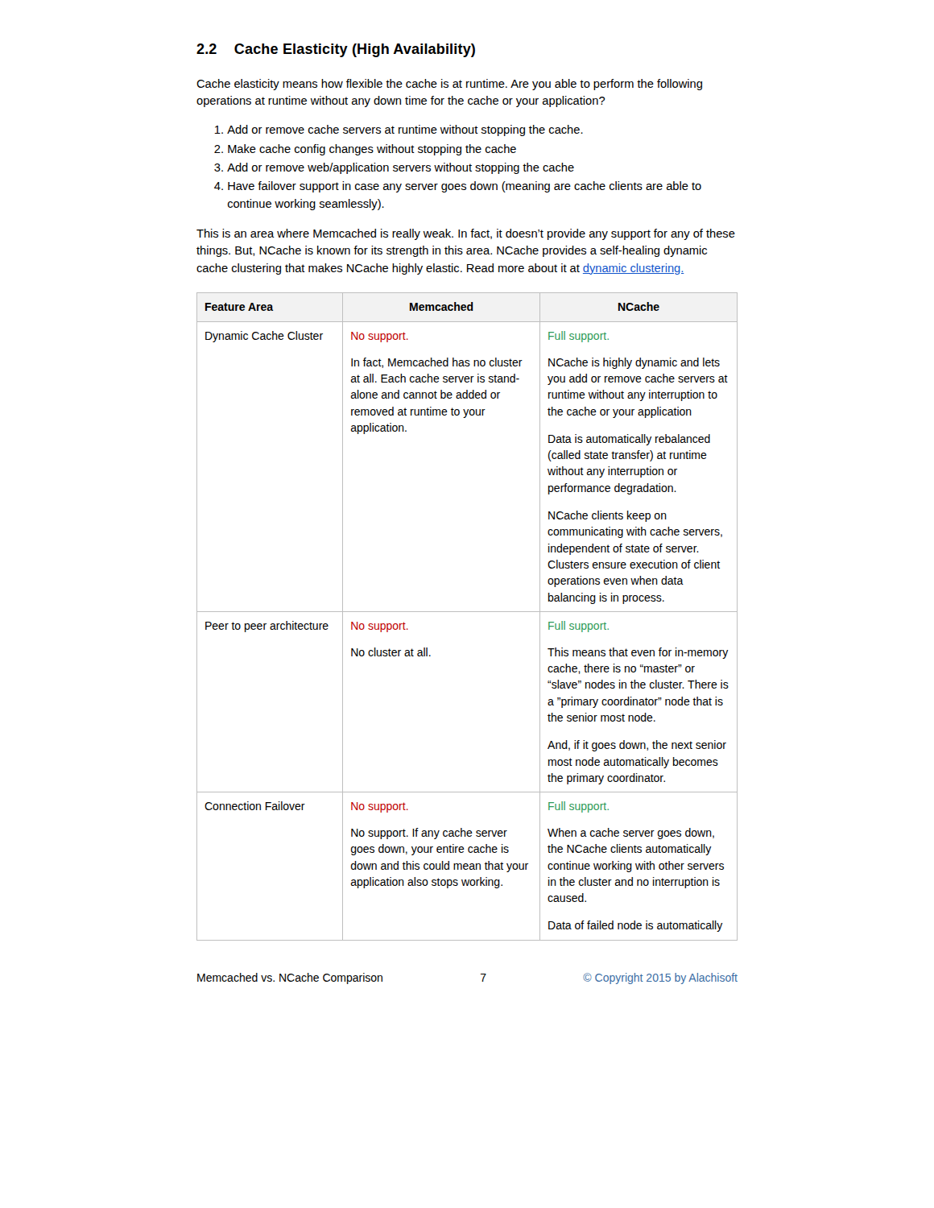2.2 Cache Elasticity (High Availability)
Cache elasticity means how flexible the cache is at runtime. Are you able to perform the following operations at runtime without any down time for the cache or your application?
Add or remove cache servers at runtime without stopping the cache.
Make cache config changes without stopping the cache
Add or remove web/application servers without stopping the cache
Have failover support in case any server goes down (meaning are cache clients are able to continue working seamlessly).
This is an area where Memcached is really weak. In fact, it doesn’t provide any support for any of these things. But, NCache is known for its strength in this area. NCache provides a self-healing dynamic cache clustering that makes NCache highly elastic. Read more about it at dynamic clustering.
| Feature Area | Memcached | NCache |
| --- | --- | --- |
| Dynamic Cache Cluster | No support. In fact, Memcached has no cluster at all. Each cache server is stand-alone and cannot be added or removed at runtime to your application. | Full support. NCache is highly dynamic and lets you add or remove cache servers at runtime without any interruption to the cache or your application Data is automatically rebalanced (called state transfer) at runtime without any interruption or performance degradation. NCache clients keep on communicating with cache servers, independent of state of server. Clusters ensure execution of client operations even when data balancing is in process. |
| Peer to peer architecture | No support. No cluster at all. | Full support. This means that even for in-memory cache, there is no “master” or “slave” nodes in the cluster. There is a ”primary coordinator” node that is the senior most node. And, if it goes down, the next senior most node automatically becomes the primary coordinator. |
| Connection Failover | No support. No support. If any cache server goes down, your entire cache is down and this could mean that your application also stops working. | Full support. When a cache server goes down, the NCache clients automatically continue working with other servers in the cluster and no interruption is caused. Data of failed node is automatically |
Memcached vs. NCache Comparison
7
© Copyright 2015 by Alachisoft